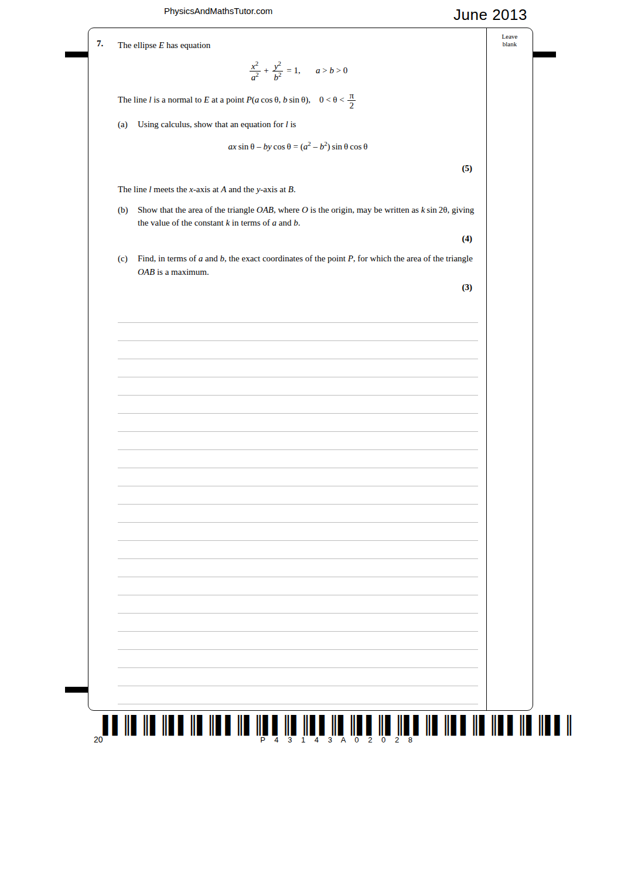PhysicsAndMathsTutor.com
June 2013
7.
The ellipse E has equation
x2 a2 + y2 b2 = 1, a > b > 0
The line l is a normal to E at a point P(a cos θ, b sin θ), 0 < θ < π 2
(a)
Using calculus, show that an equation for l is
ax sin θ – by cos θ = (a2 – b2) sin θ cos θ
(5)
The line l meets the x-axis at A and the y-axis at B.
(b)
Show that the area of the triangle OAB, where O is the origin, may be written as k sin 2θ, giving the value of the constant k in terms of a and b.
(4)
(c)
Find, in terms of a and b, the exact coordinates of the point P, for which the area of the triangle OAB is a maximum.
(3)
Leave
blank
20
▌▌║▌║▌║▌▌║▌║▌▌║▌║▌▌║▌║▌▌║▌║▌▌║▌║▌▌║▌║▌▌║▌║▌▌║▌║▌▌║
P 4 3 1 4 3 A 0 2 0 2 8